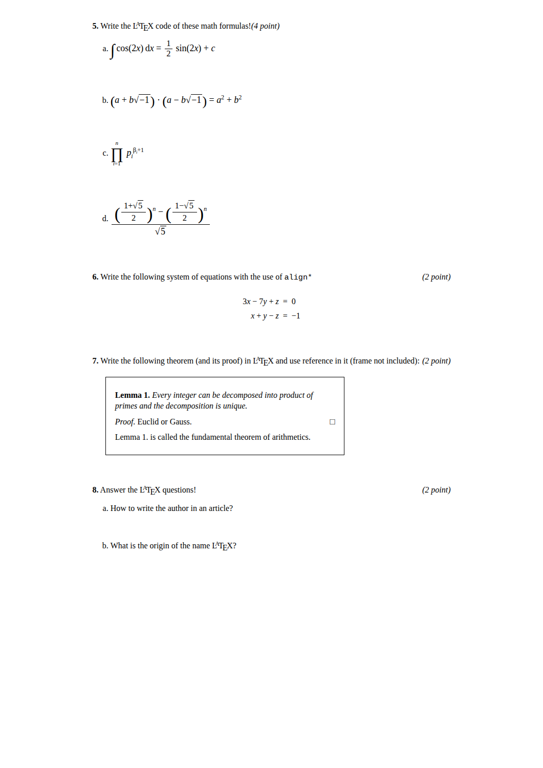5. Write the La Te X code of these math formulas!(4 point)
∫cos(2x) dx = 12 sin(2x) + c
(a + b√−1) · (a − b√−1) = a2 + b2
n∏i=1 piβi+1
(1+√52)n − (1−√52)n √5
(2 point) 6. Write the following system of equations with the use of align*
| 3 x − 7 y + z | = | 0 |
| x + y − z | = | −1 |
(2 point) 7. Write the following theorem (and its proof) in La Te X and use reference in it (frame not included):
Lemma 1. Every integer can be decomposed into product of primes and the decomposition is unique.
Proof. Euclid or Gauss. □
Lemma 1. is called the fundamental theorem of arithmetics.
(2 point) 8. Answer the La Te X questions!
How to write the author in an article?
What is the origin of the name La Te X?